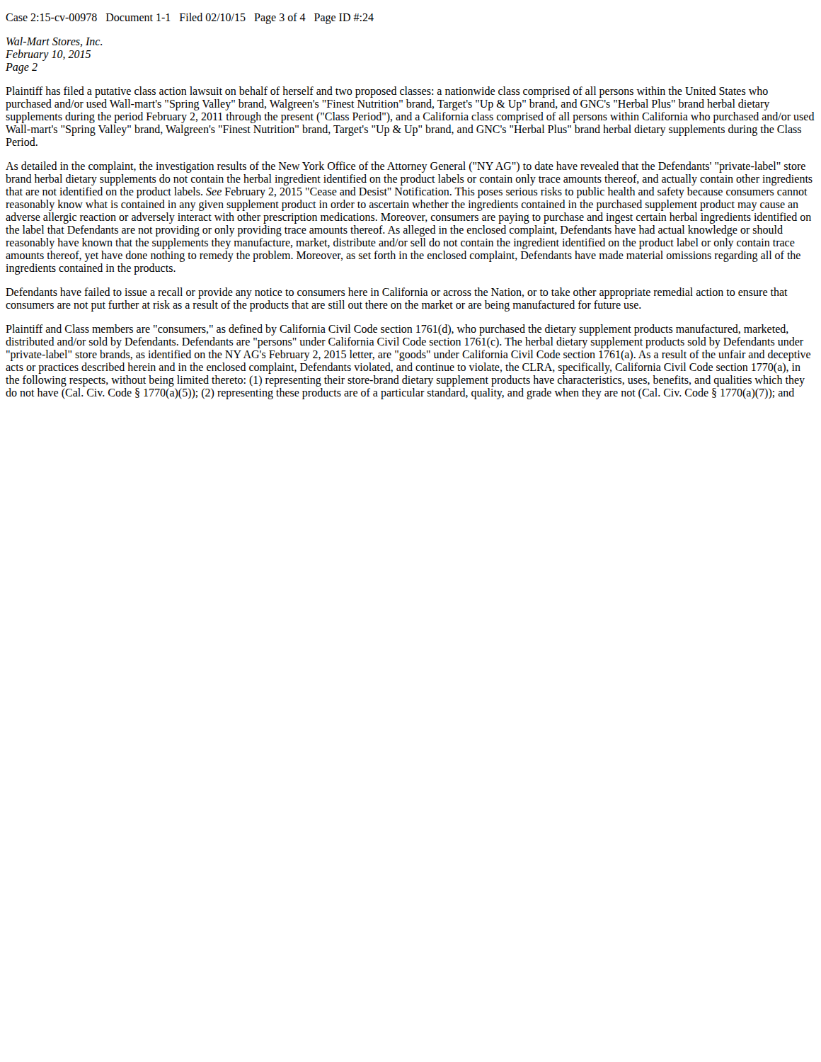Case 2:15-cv-00978 Document 1-1 Filed 02/10/15 Page 3 of 4 Page ID #:24
Wal-Mart Stores, Inc.
February 10, 2015
Page 2
Plaintiff has filed a putative class action lawsuit on behalf of herself and two proposed classes: a nationwide class comprised of all persons within the United States who purchased and/or used Wall-mart's "Spring Valley" brand, Walgreen's "Finest Nutrition" brand, Target's "Up & Up" brand, and GNC's "Herbal Plus" brand herbal dietary supplements during the period February 2, 2011 through the present ("Class Period"), and a California class comprised of all persons within California who purchased and/or used Wall-mart's "Spring Valley" brand, Walgreen's "Finest Nutrition" brand, Target's "Up & Up" brand, and GNC's "Herbal Plus" brand herbal dietary supplements during the Class Period.
As detailed in the complaint, the investigation results of the New York Office of the Attorney General ("NY AG") to date have revealed that the Defendants' "private-label" store brand herbal dietary supplements do not contain the herbal ingredient identified on the product labels or contain only trace amounts thereof, and actually contain other ingredients that are not identified on the product labels. See February 2, 2015 "Cease and Desist" Notification. This poses serious risks to public health and safety because consumers cannot reasonably know what is contained in any given supplement product in order to ascertain whether the ingredients contained in the purchased supplement product may cause an adverse allergic reaction or adversely interact with other prescription medications. Moreover, consumers are paying to purchase and ingest certain herbal ingredients identified on the label that Defendants are not providing or only providing trace amounts thereof. As alleged in the enclosed complaint, Defendants have had actual knowledge or should reasonably have known that the supplements they manufacture, market, distribute and/or sell do not contain the ingredient identified on the product label or only contain trace amounts thereof, yet have done nothing to remedy the problem. Moreover, as set forth in the enclosed complaint, Defendants have made material omissions regarding all of the ingredients contained in the products.
Defendants have failed to issue a recall or provide any notice to consumers here in California or across the Nation, or to take other appropriate remedial action to ensure that consumers are not put further at risk as a result of the products that are still out there on the market or are being manufactured for future use.
Plaintiff and Class members are "consumers," as defined by California Civil Code section 1761(d), who purchased the dietary supplement products manufactured, marketed, distributed and/or sold by Defendants. Defendants are "persons" under California Civil Code section 1761(c). The herbal dietary supplement products sold by Defendants under "private-label" store brands, as identified on the NY AG's February 2, 2015 letter, are "goods" under California Civil Code section 1761(a). As a result of the unfair and deceptive acts or practices described herein and in the enclosed complaint, Defendants violated, and continue to violate, the CLRA, specifically, California Civil Code section 1770(a), in the following respects, without being limited thereto: (1) representing their store-brand dietary supplement products have characteristics, uses, benefits, and qualities which they do not have (Cal. Civ. Code § 1770(a)(5)); (2) representing these products are of a particular standard, quality, and grade when they are not (Cal. Civ. Code § 1770(a)(7)); and